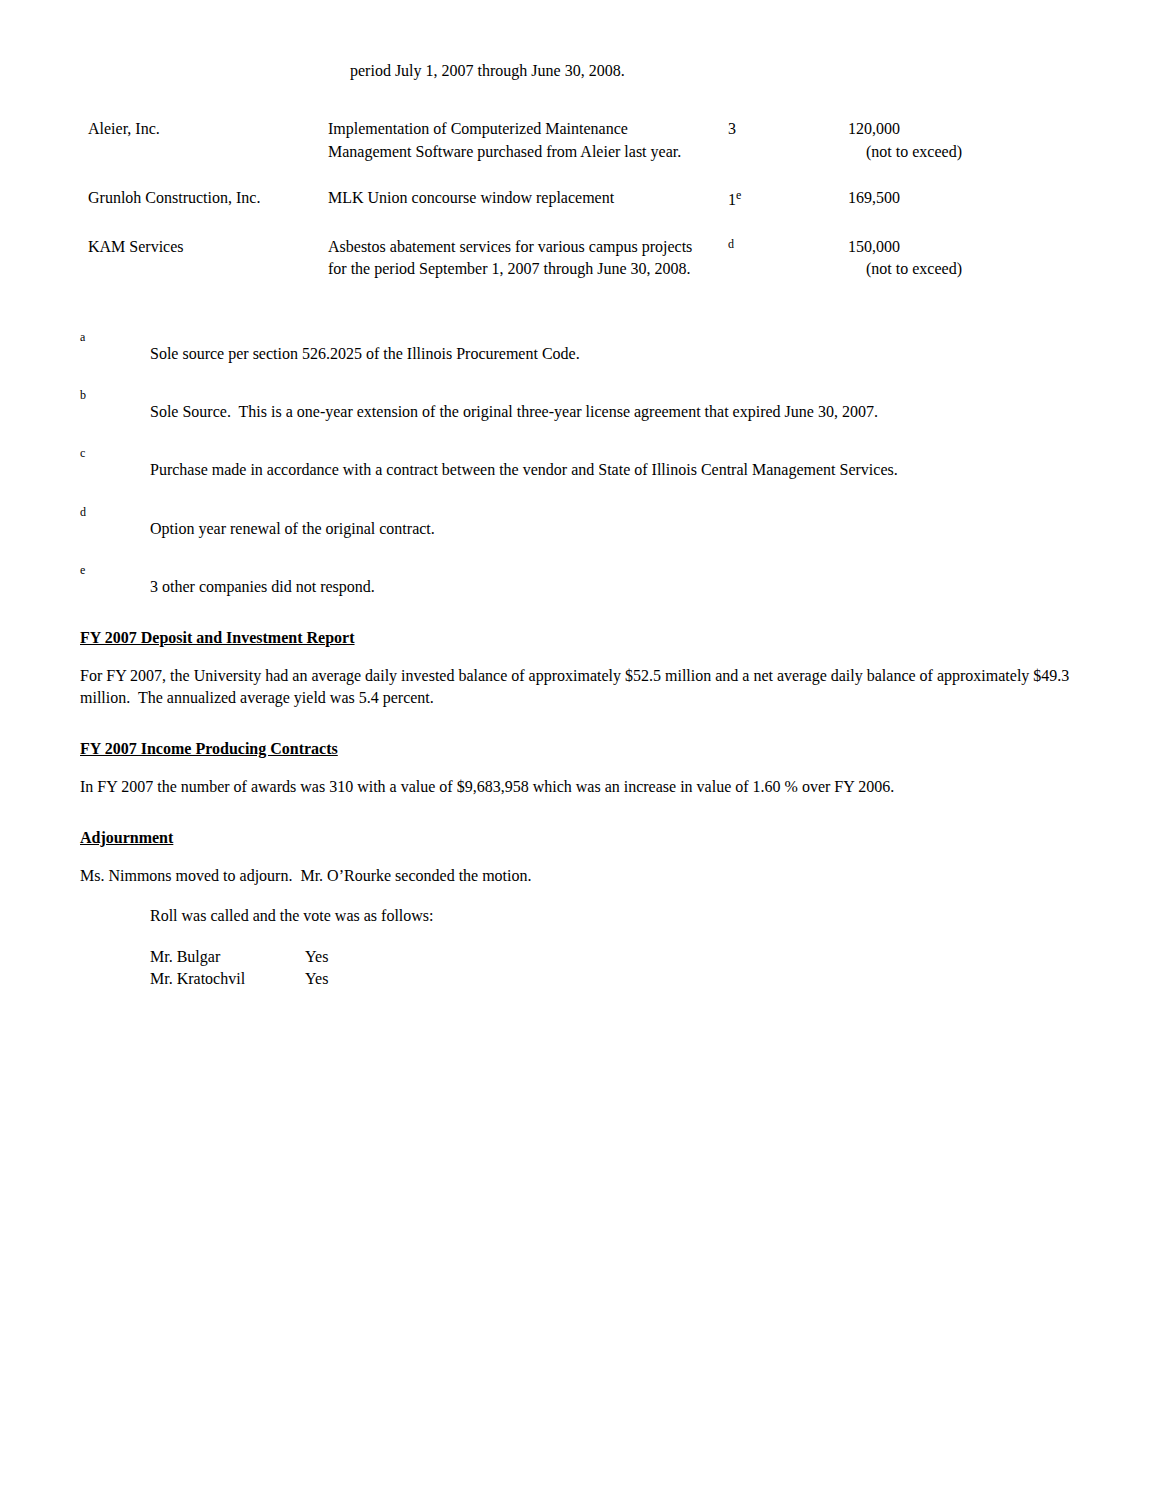period July 1, 2007 through June 30, 2008.
| Aleier, Inc. | Implementation of Computerized Maintenance Management Software purchased from Aleier last year. | 3 | 120,000 (not to exceed) |
| Grunloh Construction, Inc. | MLK Union concourse window replacement | 1 e | 169,500 |
| KAM Services | Asbestos abatement services for various campus projects for the period September 1, 2007 through June 30, 2008. | d | 150,000 (not to exceed) |
a
Sole source per section 526.2025 of the Illinois Procurement Code.
b
Sole Source. This is a one-year extension of the original three-year license agreement that expired June 30, 2007.
c
Purchase made in accordance with a contract between the vendor and State of Illinois Central Management Services.
d
Option year renewal of the original contract.
e
3 other companies did not respond.
FY 2007 Deposit and Investment Report
For FY 2007, the University had an average daily invested balance of approximately $52.5 million and a net average daily balance of approximately $49.3 million. The annualized average yield was 5.4 percent.
FY 2007 Income Producing Contracts
In FY 2007 the number of awards was 310 with a value of $9,683,958 which was an increase in value of 1.60 % over FY 2006.
Adjournment
Ms. Nimmons moved to adjourn. Mr. O’Rourke seconded the motion.
Roll was called and the vote was as follows:
| Mr. Bulgar | Yes |
| Mr. Kratochvil | Yes |